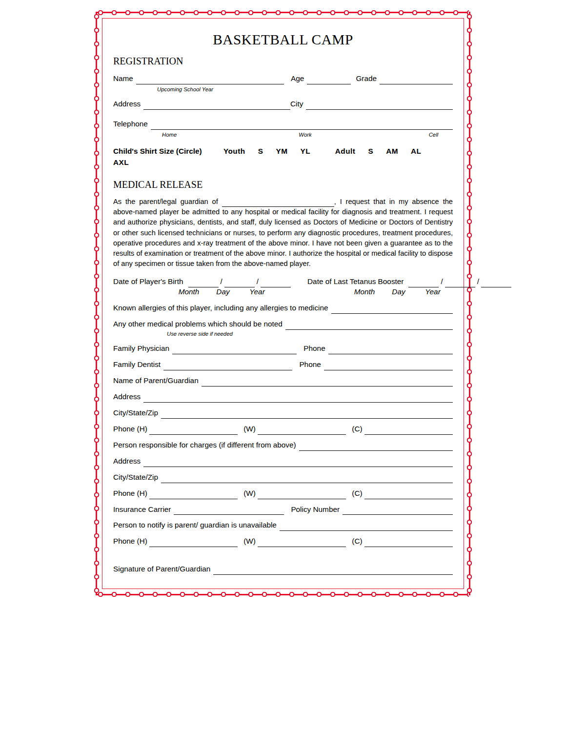BASKETBALL CAMP
REGISTRATION
Name Age Grade
Upcoming School Year
Address City
Telephone
Home Work Cell
Child's Shirt Size (Circle) Youth SYM YL Adult SAM AL AXL
MEDICAL RELEASE
As the parent/legal guardian of , I request that in my absence the above-named player be admitted to any hospital or medical facility for diagnosis and treatment. I request and authorize physicians, dentists, and staff, duly licensed as Doctors of Medicine or Doctors of Dentistry or other such licensed technicians or nurses, to perform any diagnostic procedures, treatment procedures, operative procedures and x-ray treatment of the above minor. I have not been given a guarantee as to the results of examination or treatment of the above minor. I authorize the hospital or medical facility to dispose of any specimen or tissue taken from the above-named player.
Date of Player's Birth / /
Date of Last Tetanus Booster / /
Month Day Year
Month Day Year
Known allergies of this player, including any allergies to medicine
Any other medical problems which should be noted
Use reverse side if needed
Family Physician Phone
Family Dentist Phone
Name of Parent/Guardian
Address
City/State/Zip
Phone (H) (W) (C)
Person responsible for charges (if different from above)
Address
City/State/Zip
Phone (H) (W) (C)
Insurance Carrier Policy Number
Person to notify is parent/ guardian is unavailable
Phone (H) (W) (C)
Signature of Parent/Guardian